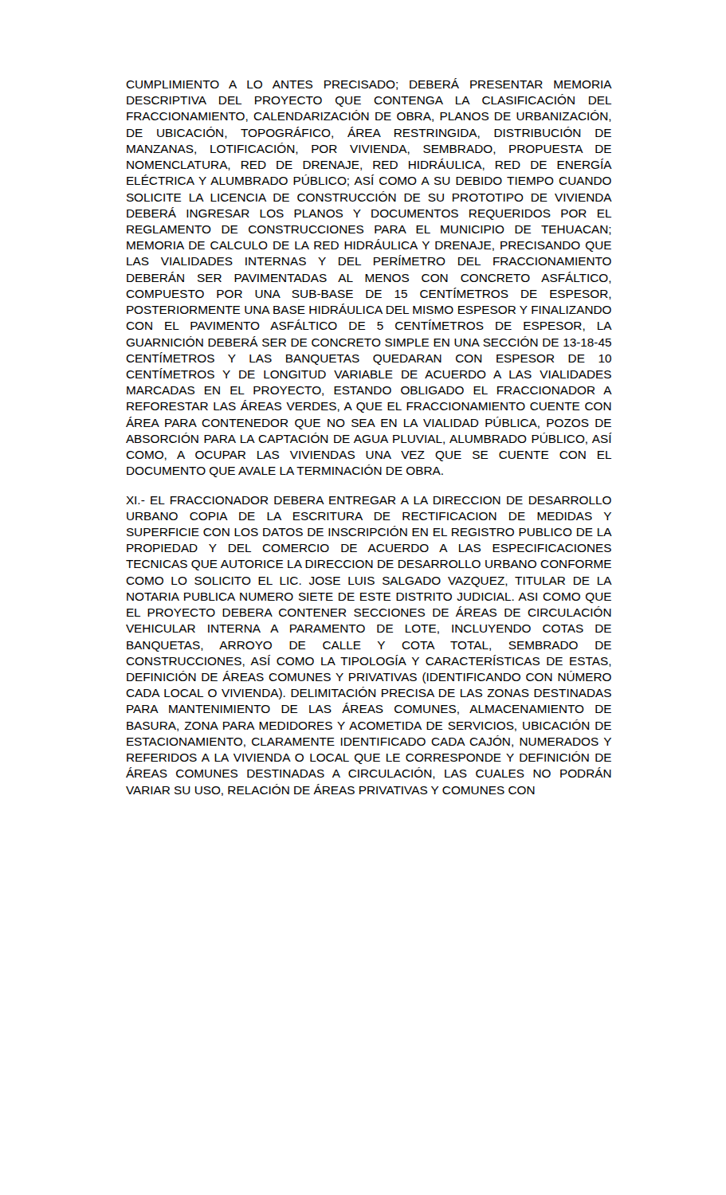CUMPLIMIENTO A LO ANTES PRECISADO; DEBERÁ PRESENTAR MEMORIA DESCRIPTIVA DEL PROYECTO QUE CONTENGA LA CLASIFICACIÓN DEL FRACCIONAMIENTO, CALENDARIZACIÓN DE OBRA, PLANOS DE URBANIZACIÓN, DE UBICACIÓN, TOPOGRÁFICO, ÁREA RESTRINGIDA, DISTRIBUCIÓN DE MANZANAS, LOTIFICACIÓN, POR VIVIENDA, SEMBRADO, PROPUESTA DE NOMENCLATURA, RED DE DRENAJE, RED HIDRÁULICA, RED DE ENERGÍA ELÉCTRICA Y ALUMBRADO PÚBLICO; ASÍ COMO A SU DEBIDO TIEMPO CUANDO SOLICITE LA LICENCIA DE CONSTRUCCIÓN DE SU PROTOTIPO DE VIVIENDA DEBERÁ INGRESAR LOS PLANOS Y DOCUMENTOS REQUERIDOS POR EL REGLAMENTO DE CONSTRUCCIONES PARA EL MUNICIPIO DE TEHUACAN; MEMORIA DE CALCULO DE LA RED HIDRÁULICA Y DRENAJE, PRECISANDO QUE LAS VIALIDADES INTERNAS Y DEL PERÍMETRO DEL FRACCIONAMIENTO DEBERÁN SER PAVIMENTADAS AL MENOS CON CONCRETO ASFÁLTICO, COMPUESTO POR UNA SUB-BASE DE 15 CENTÍMETROS DE ESPESOR, POSTERIORMENTE UNA BASE HIDRÁULICA DEL MISMO ESPESOR Y FINALIZANDO CON EL PAVIMENTO ASFÁLTICO DE 5 CENTÍMETROS DE ESPESOR, LA GUARNICIÓN DEBERÁ SER DE CONCRETO SIMPLE EN UNA SECCIÓN DE 13-18-45 CENTÍMETROS Y LAS BANQUETAS QUEDARAN CON ESPESOR DE 10 CENTÍMETROS Y DE LONGITUD VARIABLE DE ACUERDO A LAS VIALIDADES MARCADAS EN EL PROYECTO, ESTANDO OBLIGADO EL FRACCIONADOR A REFORESTAR LAS ÁREAS VERDES, A QUE EL FRACCIONAMIENTO CUENTE CON ÁREA PARA CONTENEDOR QUE NO SEA EN LA VIALIDAD PÚBLICA, POZOS DE ABSORCIÓN PARA LA CAPTACIÓN DE AGUA PLUVIAL, ALUMBRADO PÚBLICO, ASÍ COMO, A OCUPAR LAS VIVIENDAS UNA VEZ QUE SE CUENTE CON EL DOCUMENTO QUE AVALE LA TERMINACIÓN DE OBRA.
XI.- EL FRACCIONADOR DEBERA ENTREGAR A LA DIRECCION DE DESARROLLO URBANO COPIA DE LA ESCRITURA DE RECTIFICACION DE MEDIDAS Y SUPERFICIE CON LOS DATOS DE INSCRIPCIÓN EN EL REGISTRO PUBLICO DE LA PROPIEDAD Y DEL COMERCIO DE ACUERDO A LAS ESPECIFICACIONES TECNICAS QUE AUTORICE LA DIRECCION DE DESARROLLO URBANO CONFORME COMO LO SOLICITO EL LIC. JOSE LUIS SALGADO VAZQUEZ, TITULAR DE LA NOTARIA PUBLICA NUMERO SIETE DE ESTE DISTRITO JUDICIAL. ASI COMO QUE EL PROYECTO DEBERA CONTENER SECCIONES DE ÁREAS DE CIRCULACIÓN VEHICULAR INTERNA A PARAMENTO DE LOTE, INCLUYENDO COTAS DE BANQUETAS, ARROYO DE CALLE Y COTA TOTAL, SEMBRADO DE CONSTRUCCIONES, ASÍ COMO LA TIPOLOGÍA Y CARACTERÍSTICAS DE ESTAS, DEFINICIÓN DE ÁREAS COMUNES Y PRIVATIVAS (IDENTIFICANDO CON NÚMERO CADA LOCAL O VIVIENDA). DELIMITACIÓN PRECISA DE LAS ZONAS DESTINADAS PARA MANTENIMIENTO DE LAS ÁREAS COMUNES, ALMACENAMIENTO DE BASURA, ZONA PARA MEDIDORES Y ACOMETIDA DE SERVICIOS, UBICACIÓN DE ESTACIONAMIENTO, CLARAMENTE IDENTIFICADO CADA CAJÓN, NUMERADOS Y REFERIDOS A LA VIVIENDA O LOCAL QUE LE CORRESPONDE Y DEFINICIÓN DE ÁREAS COMUNES DESTINADAS A CIRCULACIÓN, LAS CUALES NO PODRÁN VARIAR SU USO, RELACIÓN DE ÁREAS PRIVATIVAS Y COMUNES CON